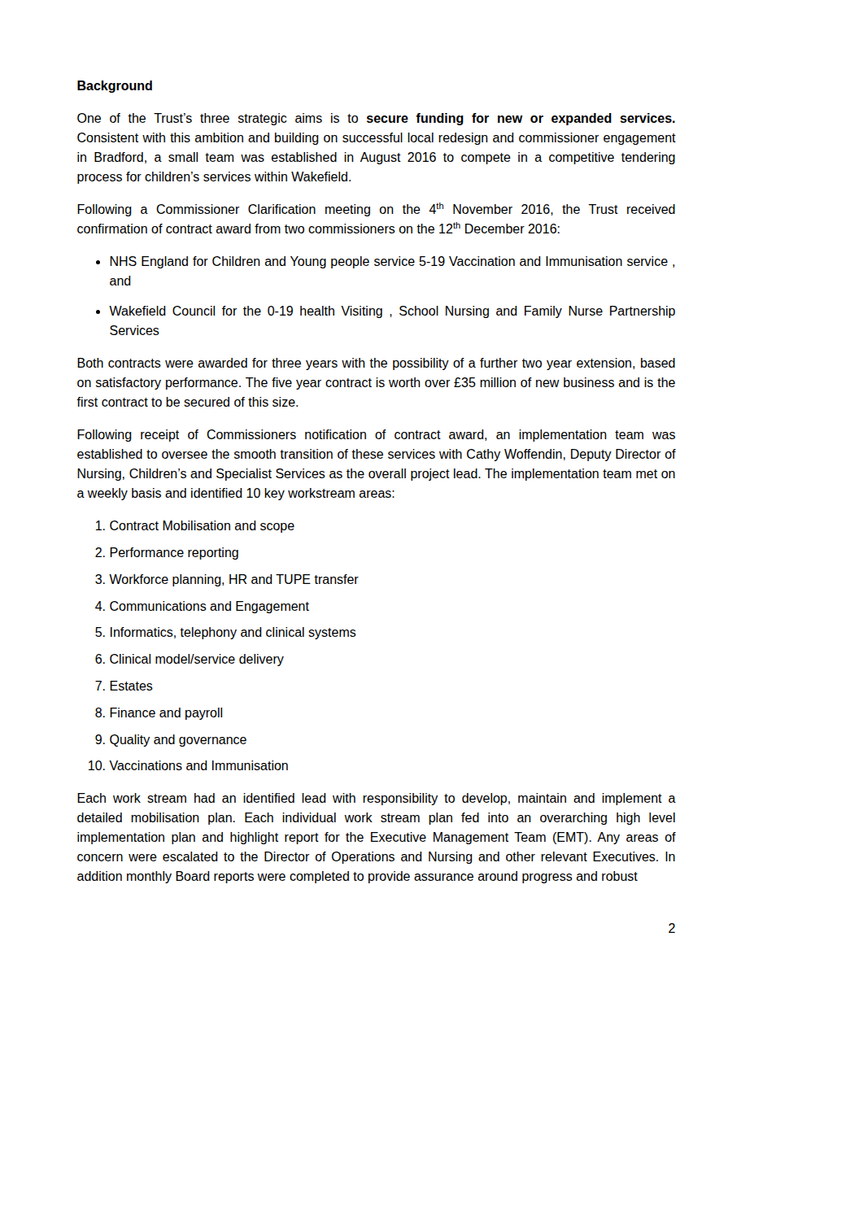Background
One of the Trust’s three strategic aims is to secure funding for new or expanded services. Consistent with this ambition and building on successful local redesign and commissioner engagement in Bradford, a small team was established in August 2016 to compete in a competitive tendering process for children’s services within Wakefield.
Following a Commissioner Clarification meeting on the 4th November 2016, the Trust received confirmation of contract award from two commissioners on the 12th December 2016:
NHS England for Children and Young people service 5-19 Vaccination and Immunisation service , and
Wakefield Council for the 0-19 health Visiting , School Nursing and Family Nurse Partnership Services
Both contracts were awarded for three years with the possibility of a further two year extension, based on satisfactory performance. The five year contract is worth over £35 million of new business and is the first contract to be secured of this size.
Following receipt of Commissioners notification of contract award, an implementation team was established to oversee the smooth transition of these services with Cathy Woffendin, Deputy Director of Nursing, Children’s and Specialist Services as the overall project lead. The implementation team met on a weekly basis and identified 10 key workstream areas:
Contract Mobilisation and scope
Performance reporting
Workforce planning, HR and TUPE transfer
Communications and Engagement
Informatics, telephony and clinical systems
Clinical model/service delivery
Estates
Finance and payroll
Quality and governance
Vaccinations and Immunisation
Each work stream had an identified lead with responsibility to develop, maintain and implement a detailed mobilisation plan. Each individual work stream plan fed into an overarching high level implementation plan and highlight report for the Executive Management Team (EMT). Any areas of concern were escalated to the Director of Operations and Nursing and other relevant Executives. In addition monthly Board reports were completed to provide assurance around progress and robust
2